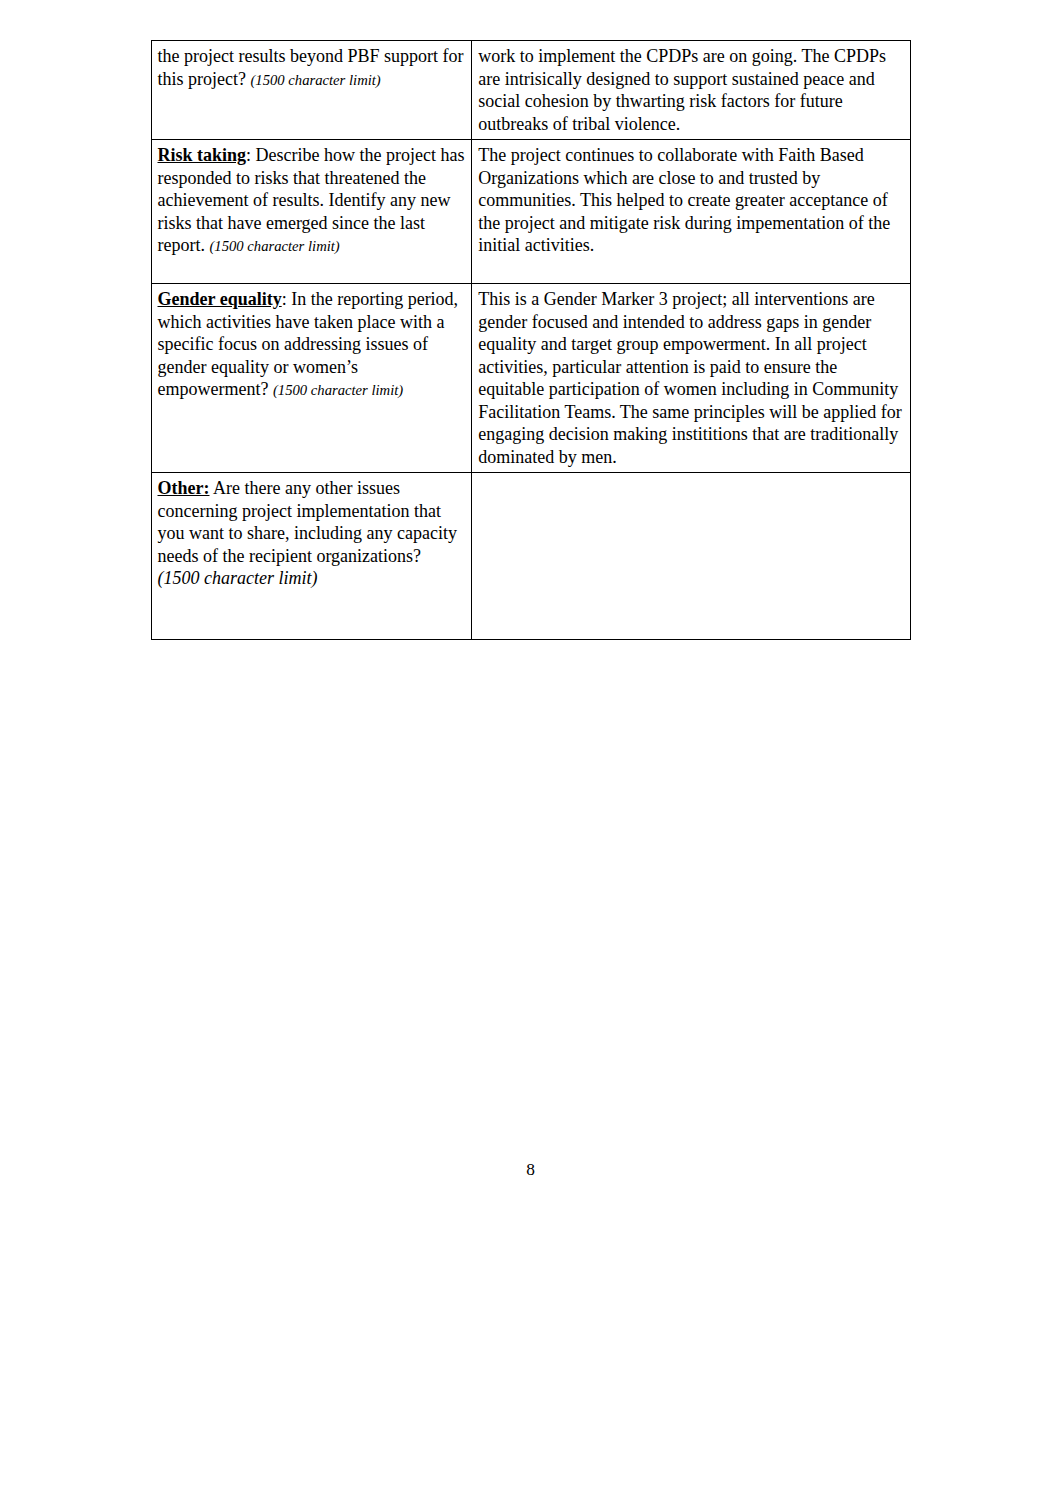| the project results beyond PBF support for this project? (1500 character limit) | work to implement the CPDPs are on going. The CPDPs are intrisically designed to support sustained peace and social cohesion by thwarting risk factors for future outbreaks of tribal violence. |
| Risk taking : Describe how the project has responded to risks that threatened the achievement of results. Identify any new risks that have emerged since the last report. (1500 character limit) | The project continues to collaborate with Faith Based Organizations which are close to and trusted by communities. This helped to create greater acceptance of the project and mitigate risk during impementation of the initial activities. |
| Gender equality : In the reporting period, which activities have taken place with a specific focus on addressing issues of gender equality or women’s empowerment? (1500 character limit) | This is a Gender Marker 3 project; all interventions are gender focused and intended to address gaps in gender equality and target group empowerment. In all project activities, particular attention is paid to ensure the equitable participation of women including in Community Facilitation Teams. The same principles will be applied for engaging decision making instititions that are traditionally dominated by men. |
| Other: Are there any other issues concerning project implementation that you want to share, including any capacity needs of the recipient organizations? (1500 character limit) | |
8